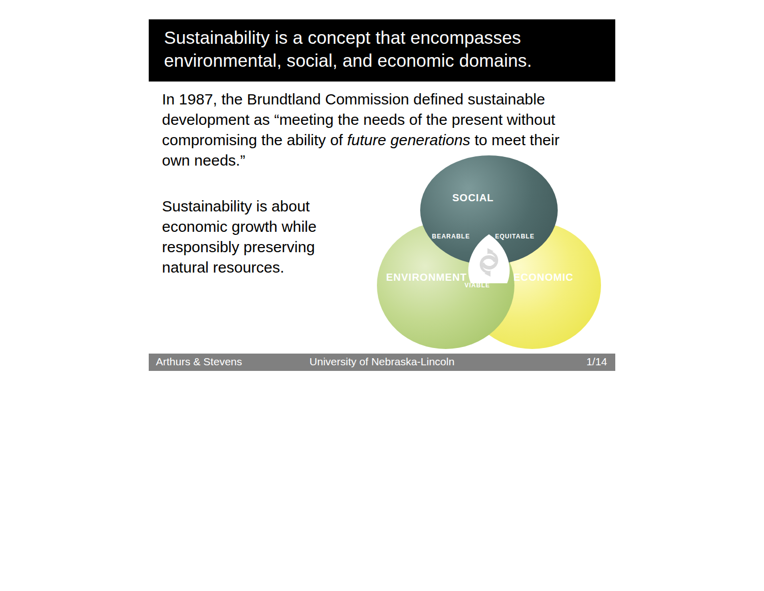Sustainability is a concept that encompasses environmental, social, and economic domains.
In 1987, the Brundtland Commission defined sustainable development as “meeting the needs of the present without compromising the ability of future generations to meet their own needs.”
Sustainability is about economic growth while responsibly preserving natural resources.
SOCIAL ENVIRONMENT ECONOMIC BEARABLE EQUITABLE VIABLE
Image from http://www.smallislandstates.org
Arthurs & Stevens University of Nebraska-Lincoln 1/14